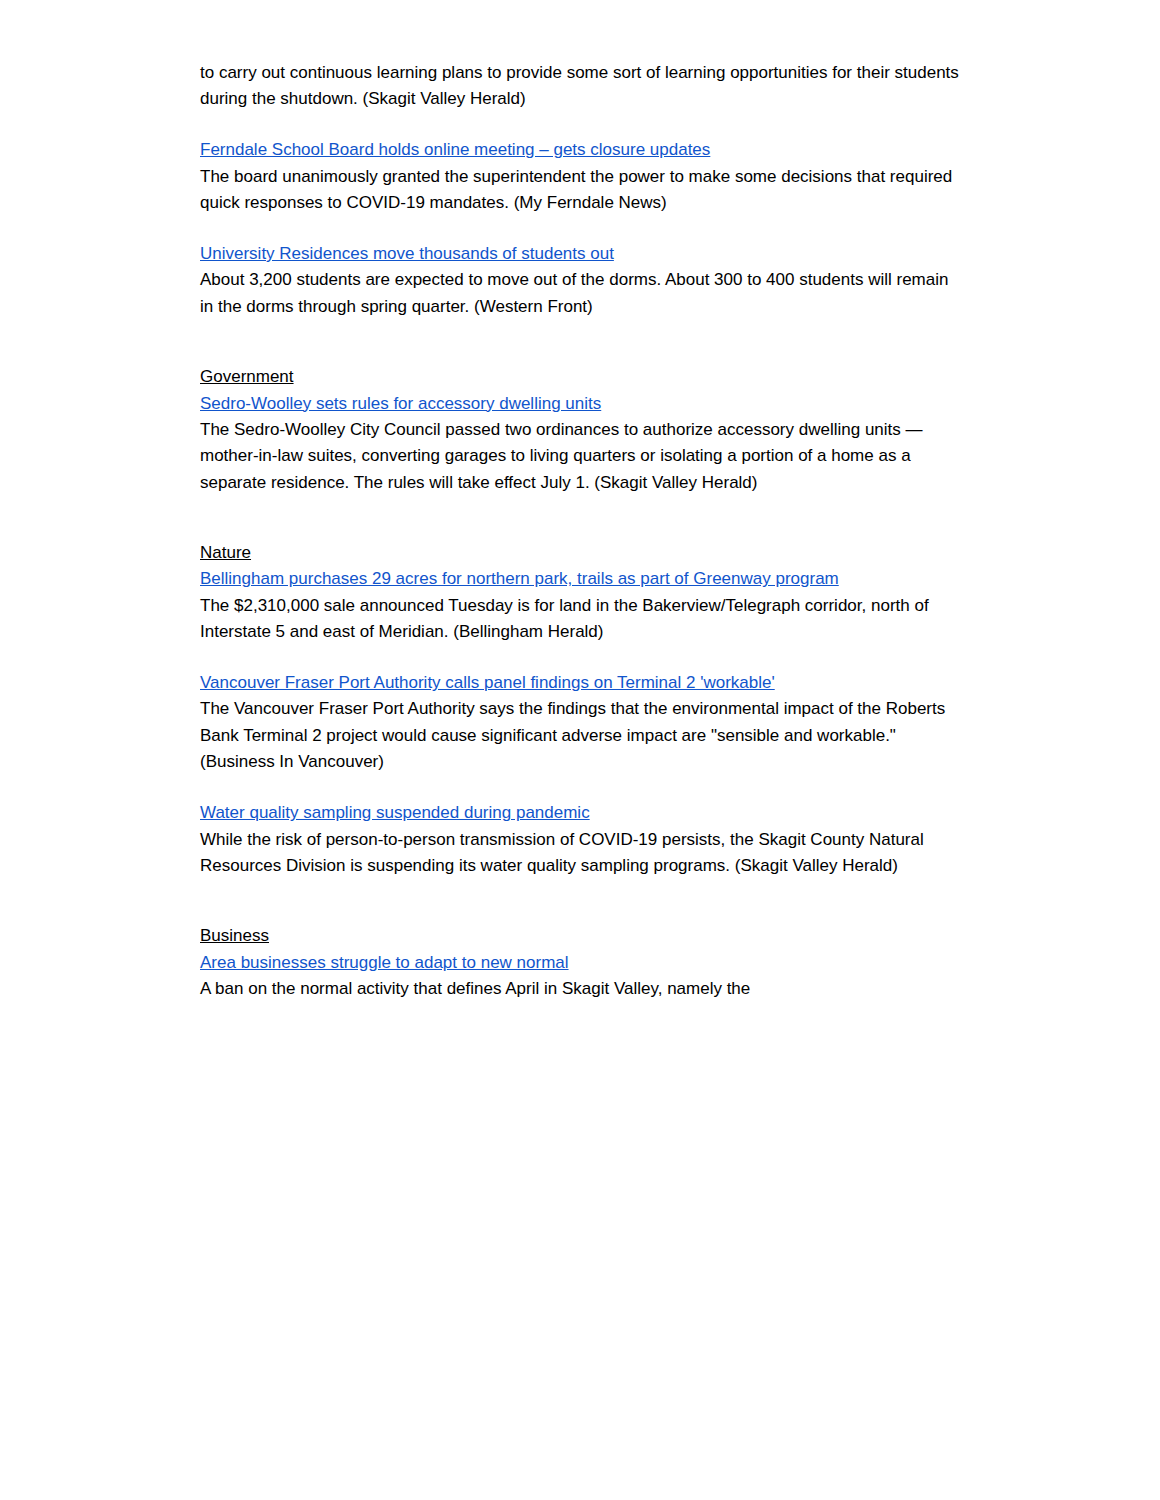to carry out continuous learning plans to provide some sort of learning opportunities for their students during the shutdown. (Skagit Valley Herald)
Ferndale School Board holds online meeting – gets closure updates
The board unanimously granted the superintendent the power to make some decisions that required quick responses to COVID-19 mandates. (My Ferndale News)
University Residences move thousands of students out
About 3,200 students are expected to move out of the dorms. About 300 to 400 students will remain in the dorms through spring quarter. (Western Front)
Government
Sedro-Woolley sets rules for accessory dwelling units
The Sedro-Woolley City Council passed two ordinances to authorize accessory dwelling units —mother-in-law suites, converting garages to living quarters or isolating a portion of a home as a separate residence. The rules will take effect July 1. (Skagit Valley Herald)
Nature
Bellingham purchases 29 acres for northern park, trails as part of Greenway program
The $2,310,000 sale announced Tuesday is for land in the Bakerview/Telegraph corridor, north of Interstate 5 and east of Meridian. (Bellingham Herald)
Vancouver Fraser Port Authority calls panel findings on Terminal 2 'workable'
The Vancouver Fraser Port Authority says the findings that the environmental impact of the Roberts Bank Terminal 2 project would cause significant adverse impact are "sensible and workable." (Business In Vancouver)
Water quality sampling suspended during pandemic
While the risk of person-to-person transmission of COVID-19 persists, the Skagit County Natural Resources Division is suspending its water quality sampling programs. (Skagit Valley Herald)
Business
Area businesses struggle to adapt to new normal
A ban on the normal activity that defines April in Skagit Valley, namely the